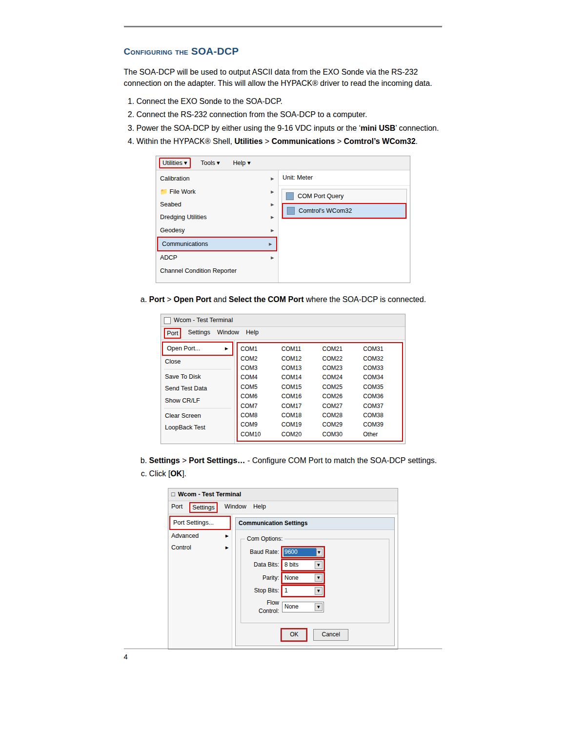Configuring the SOA-DCP
The SOA-DCP will be used to output ASCII data from the EXO Sonde via the RS-232 connection on the adapter. This will allow the HYPACK® driver to read the incoming data.
Connect the EXO Sonde to the SOA-DCP.
Connect the RS-232 connection from the SOA-DCP to a computer.
Power the SOA-DCP by either using the 9-16 VDC inputs or the ‘mini USB’ connection.
Within the HYPACK® Shell, Utilities > Communications > Comtrol’s WCom32.
Utilities ▾ Tools ▾ Help ▾
Calibration▸
📁 File Work▸
Seabed▸
Dredging Utilities▸
Geodesy▸
Communications▸
ADCP▸
Channel Condition Reporter
Unit: Meter
COM Port Query
Comtrol's WCom32
Port > Open Port and Select the COM Port where the SOA-DCP is connected.
Wcom - Test Terminal
Port Settings Window Help
Open Port...▸
Close
Save To Disk
Send Test Data
Show CR/LF
Clear Screen
LoopBack Test
COM1 COM11 COM21 COM31 COM2 COM12 COM22 COM32 COM3 COM13 COM23 COM33 COM4 COM14 COM24 COM34 COM5 COM15 COM25 COM35 COM6 COM16 COM26 COM36 COM7 COM17 COM27 COM37 COM8 COM18 COM28 COM38 COM9 COM19 COM29 COM39 COM10 COM20 COM30 Other
Settings > Port Settings… - Configure COM Port to match the SOA-DCP settings.
Click [OK].
□Wcom - Test Terminal
Port Settings Window Help
Port Settings...
Advanced▸
Control▸
Communication Settings
Com Options:
Baud Rate:
9600▾
Data Bits:
8 bits▾
Parity:
None▾
Stop Bits:
1▾
Flow Control:
None▾
OK Cancel
4